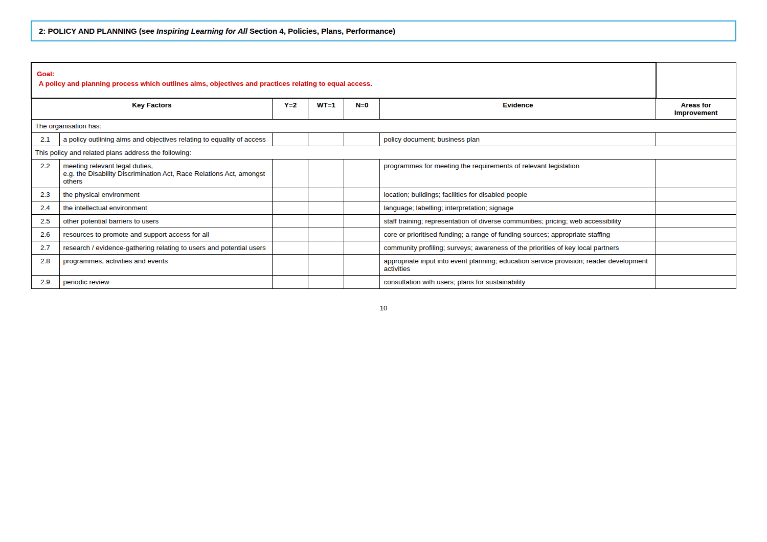2: POLICY AND PLANNING (see Inspiring Learning for All Section 4, Policies, Plans, Performance)
| Goal: A policy and planning process which outlines aims, objectives and practices relating to equal access. |
| Key Factors | Y=2 | WT=1 | N=0 | Evidence | Areas for Improvement |
| The organisation has: |
| 2.1 | a policy outlining aims and objectives relating to equality of access | | | | policy document; business plan | |
| This policy and related plans address the following: |
| 2.2 | meeting relevant legal duties, e.g. the Disability Discrimination Act, Race Relations Act, amongst others | | | | programmes for meeting the requirements of relevant legislation | |
| 2.3 | the physical environment | | | | location; buildings; facilities for disabled people | |
| 2.4 | the intellectual environment | | | | language; labelling; interpretation; signage | |
| 2.5 | other potential barriers to users | | | | staff training; representation of diverse communities; pricing; web accessibility | |
| 2.6 | resources to promote and support access for all | | | | core or prioritised funding; a range of funding sources; appropriate staffing | |
| 2.7 | research / evidence-gathering relating to users and potential users | | | | community profiling; surveys; awareness of the priorities of key local partners | |
| 2.8 | programmes, activities and events | | | | appropriate input into event planning; education service provision; reader development activities | |
| 2.9 | periodic review | | | | consultation with users; plans for sustainability | |
10